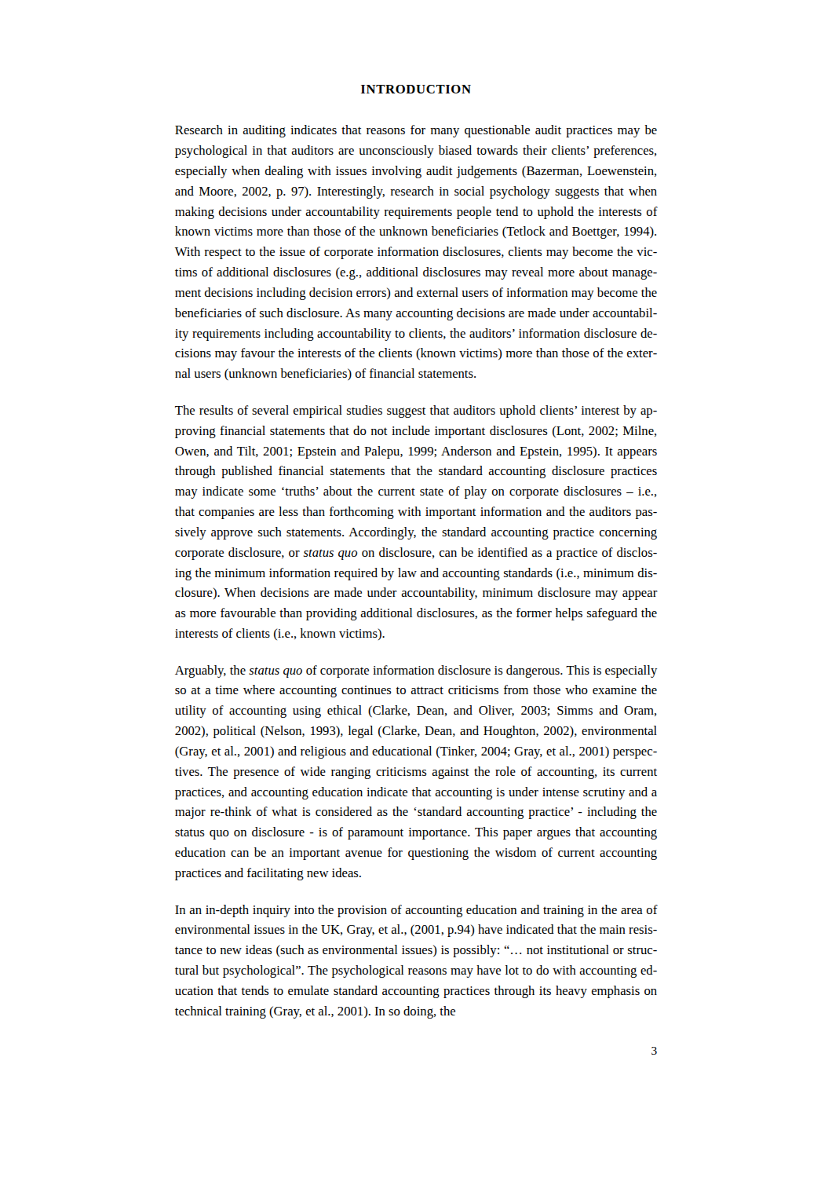INTRODUCTION
Research in auditing indicates that reasons for many questionable audit practices may be psychological in that auditors are unconsciously biased towards their clients’ preferences, especially when dealing with issues involving audit judgements (Bazerman, Loewenstein, and Moore, 2002, p. 97). Interestingly, research in social psychology suggests that when making decisions under accountability requirements people tend to uphold the interests of known victims more than those of the unknown beneficiaries (Tetlock and Boettger, 1994). With respect to the issue of corporate information disclosures, clients may become the victims of additional disclosures (e.g., additional disclosures may reveal more about management decisions including decision errors) and external users of information may become the beneficiaries of such disclosure. As many accounting decisions are made under accountability requirements including accountability to clients, the auditors’ information disclosure decisions may favour the interests of the clients (known victims) more than those of the external users (unknown beneficiaries) of financial statements.
The results of several empirical studies suggest that auditors uphold clients’ interest by approving financial statements that do not include important disclosures (Lont, 2002; Milne, Owen, and Tilt, 2001; Epstein and Palepu, 1999; Anderson and Epstein, 1995). It appears through published financial statements that the standard accounting disclosure practices may indicate some ‘truths’ about the current state of play on corporate disclosures – i.e., that companies are less than forthcoming with important information and the auditors passively approve such statements. Accordingly, the standard accounting practice concerning corporate disclosure, or status quo on disclosure, can be identified as a practice of disclosing the minimum information required by law and accounting standards (i.e., minimum disclosure). When decisions are made under accountability, minimum disclosure may appear as more favourable than providing additional disclosures, as the former helps safeguard the interests of clients (i.e., known victims).
Arguably, the status quo of corporate information disclosure is dangerous. This is especially so at a time where accounting continues to attract criticisms from those who examine the utility of accounting using ethical (Clarke, Dean, and Oliver, 2003; Simms and Oram, 2002), political (Nelson, 1993), legal (Clarke, Dean, and Houghton, 2002), environmental (Gray, et al., 2001) and religious and educational (Tinker, 2004; Gray, et al., 2001) perspectives. The presence of wide ranging criticisms against the role of accounting, its current practices, and accounting education indicate that accounting is under intense scrutiny and a major re-think of what is considered as the ‘standard accounting practice’ - including the status quo on disclosure - is of paramount importance. This paper argues that accounting education can be an important avenue for questioning the wisdom of current accounting practices and facilitating new ideas.
In an in-depth inquiry into the provision of accounting education and training in the area of environmental issues in the UK, Gray, et al., (2001, p.94) have indicated that the main resistance to new ideas (such as environmental issues) is possibly: “… not institutional or structural but psychological”. The psychological reasons may have lot to do with accounting education that tends to emulate standard accounting practices through its heavy emphasis on technical training (Gray, et al., 2001). In so doing, the
3